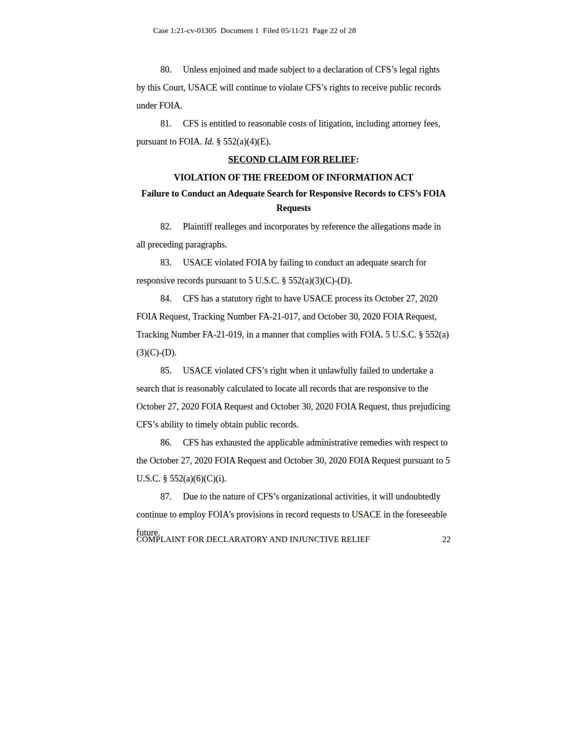Case 1:21-cv-01305 Document 1 Filed 05/11/21 Page 22 of 28
80. Unless enjoined and made subject to a declaration of CFS’s legal rights by this Court, USACE will continue to violate CFS’s rights to receive public records under FOIA.
81. CFS is entitled to reasonable costs of litigation, including attorney fees, pursuant to FOIA. Id. § 552(a)(4)(E).
SECOND CLAIM FOR RELIEF:
VIOLATION OF THE FREEDOM OF INFORMATION ACT
Failure to Conduct an Adequate Search for Responsive Records to CFS’s FOIA Requests
82. Plaintiff realleges and incorporates by reference the allegations made in all preceding paragraphs.
83. USACE violated FOIA by failing to conduct an adequate search for responsive records pursuant to 5 U.S.C. § 552(a)(3)(C)-(D).
84. CFS has a statutory right to have USACE process its October 27, 2020 FOIA Request, Tracking Number FA-21-017, and October 30, 2020 FOIA Request, Tracking Number FA-21-019, in a manner that complies with FOIA. 5 U.S.C. § 552(a)(3)(C)-(D).
85. USACE violated CFS’s right when it unlawfully failed to undertake a search that is reasonably calculated to locate all records that are responsive to the October 27, 2020 FOIA Request and October 30, 2020 FOIA Request, thus prejudicing CFS’s ability to timely obtain public records.
86. CFS has exhausted the applicable administrative remedies with respect to the October 27, 2020 FOIA Request and October 30, 2020 FOIA Request pursuant to 5 U.S.C. § 552(a)(6)(C)(i).
87. Due to the nature of CFS’s organizational activities, it will undoubtedly continue to employ FOIA’s provisions in record requests to USACE in the foreseeable future.
COMPLAINT FOR DECLARATORY AND INJUNCTIVE RELIEF 22